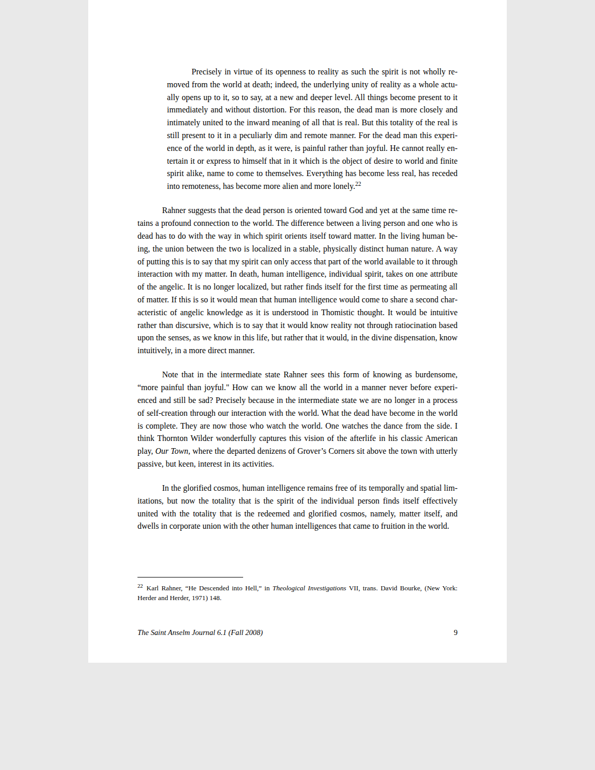Precisely in virtue of its openness to reality as such the spirit is not wholly removed from the world at death; indeed, the underlying unity of reality as a whole actually opens up to it, so to say, at a new and deeper level. All things become present to it immediately and without distortion. For this reason, the dead man is more closely and intimately united to the inward meaning of all that is real. But this totality of the real is still present to it in a peculiarly dim and remote manner. For the dead man this experience of the world in depth, as it were, is painful rather than joyful. He cannot really entertain it or express to himself that in it which is the object of desire to world and finite spirit alike, name to come to themselves. Everything has become less real, has receded into remoteness, has become more alien and more lonely.22
Rahner suggests that the dead person is oriented toward God and yet at the same time retains a profound connection to the world. The difference between a living person and one who is dead has to do with the way in which spirit orients itself toward matter. In the living human being, the union between the two is localized in a stable, physically distinct human nature. A way of putting this is to say that my spirit can only access that part of the world available to it through interaction with my matter. In death, human intelligence, individual spirit, takes on one attribute of the angelic. It is no longer localized, but rather finds itself for the first time as permeating all of matter. If this is so it would mean that human intelligence would come to share a second characteristic of angelic knowledge as it is understood in Thomistic thought. It would be intuitive rather than discursive, which is to say that it would know reality not through ratiocination based upon the senses, as we know in this life, but rather that it would, in the divine dispensation, know intuitively, in a more direct manner.
Note that in the intermediate state Rahner sees this form of knowing as burdensome, “more painful than joyful." How can we know all the world in a manner never before experienced and still be sad? Precisely because in the intermediate state we are no longer in a process of self-creation through our interaction with the world. What the dead have become in the world is complete. They are now those who watch the world. One watches the dance from the side. I think Thornton Wilder wonderfully captures this vision of the afterlife in his classic American play, Our Town, where the departed denizens of Grover’s Corners sit above the town with utterly passive, but keen, interest in its activities.
In the glorified cosmos, human intelligence remains free of its temporally and spatial limitations, but now the totality that is the spirit of the individual person finds itself effectively united with the totality that is the redeemed and glorified cosmos, namely, matter itself, and dwells in corporate union with the other human intelligences that came to fruition in the world.
22 Karl Rahner, “He Descended into Hell,” in Theological Investigations VII, trans. David Bourke, (New York: Herder and Herder, 1971) 148.
The Saint Anselm Journal 6.1 (Fall 2008) 9